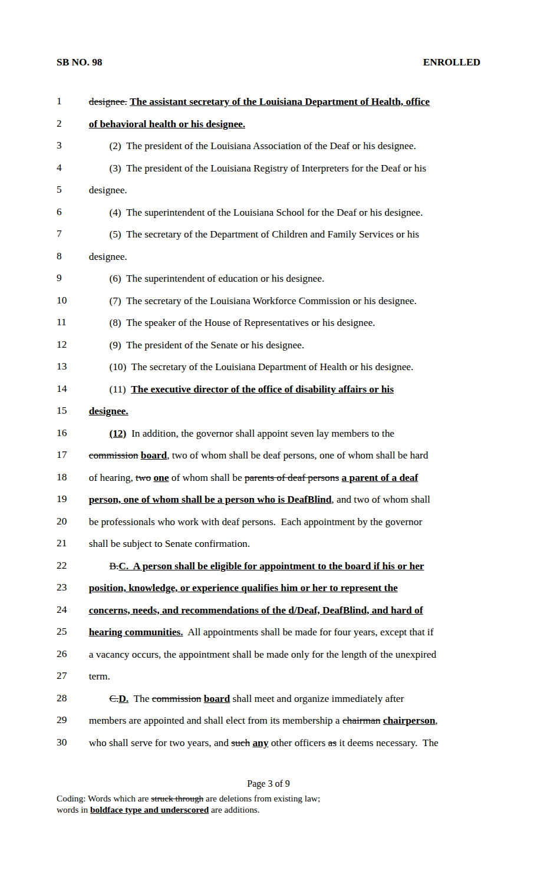SB NO. 98
ENROLLED
| 1 | designee. The assistant secretary of the Louisiana Department of Health, office |
| 2 | of behavioral health or his designee. |
| 3 | (2) The president of the Louisiana Association of the Deaf or his designee. |
| 4 | (3) The president of the Louisiana Registry of Interpreters for the Deaf or his |
| 5 | designee. |
| 6 | (4) The superintendent of the Louisiana School for the Deaf or his designee. |
| 7 | (5) The secretary of the Department of Children and Family Services or his |
| 8 | designee. |
| 9 | (6) The superintendent of education or his designee. |
| 10 | (7) The secretary of the Louisiana Workforce Commission or his designee. |
| 11 | (8) The speaker of the House of Representatives or his designee. |
| 12 | (9) The president of the Senate or his designee. |
| 13 | (10) The secretary of the Louisiana Department of Health or his designee. |
| 14 | (11) The executive director of the office of disability affairs or his |
| 15 | designee. |
| 16 | (12) In addition, the governor shall appoint seven lay members to the |
| 17 | commission board , two of whom shall be deaf persons, one of whom shall be hard |
| 18 | of hearing, two one of whom shall be parents of deaf persons a parent of a deaf |
| 19 | person, one of whom shall be a person who is DeafBlind , and two of whom shall |
| 20 | be professionals who work with deaf persons. Each appointment by the governor |
| 21 | shall be subject to Senate confirmation. |
| 22 | B. C. A person shall be eligible for appointment to the board if his or her |
| 23 | position, knowledge, or experience qualifies him or her to represent the |
| 24 | concerns, needs, and recommendations of the d/Deaf, DeafBlind, and hard of |
| 25 | hearing communities. All appointments shall be made for four years, except that if |
| 26 | a vacancy occurs, the appointment shall be made only for the length of the unexpired |
| 27 | term. |
| 28 | C. D. The commission board shall meet and organize immediately after |
| 29 | members are appointed and shall elect from its membership a chairman chairperson , |
| 30 | who shall serve for two years, and such any other officers as it deems necessary. The |
Page 3 of 9
Coding: Words which are struck through are deletions from existing law;
words in boldface type and underscored are additions.